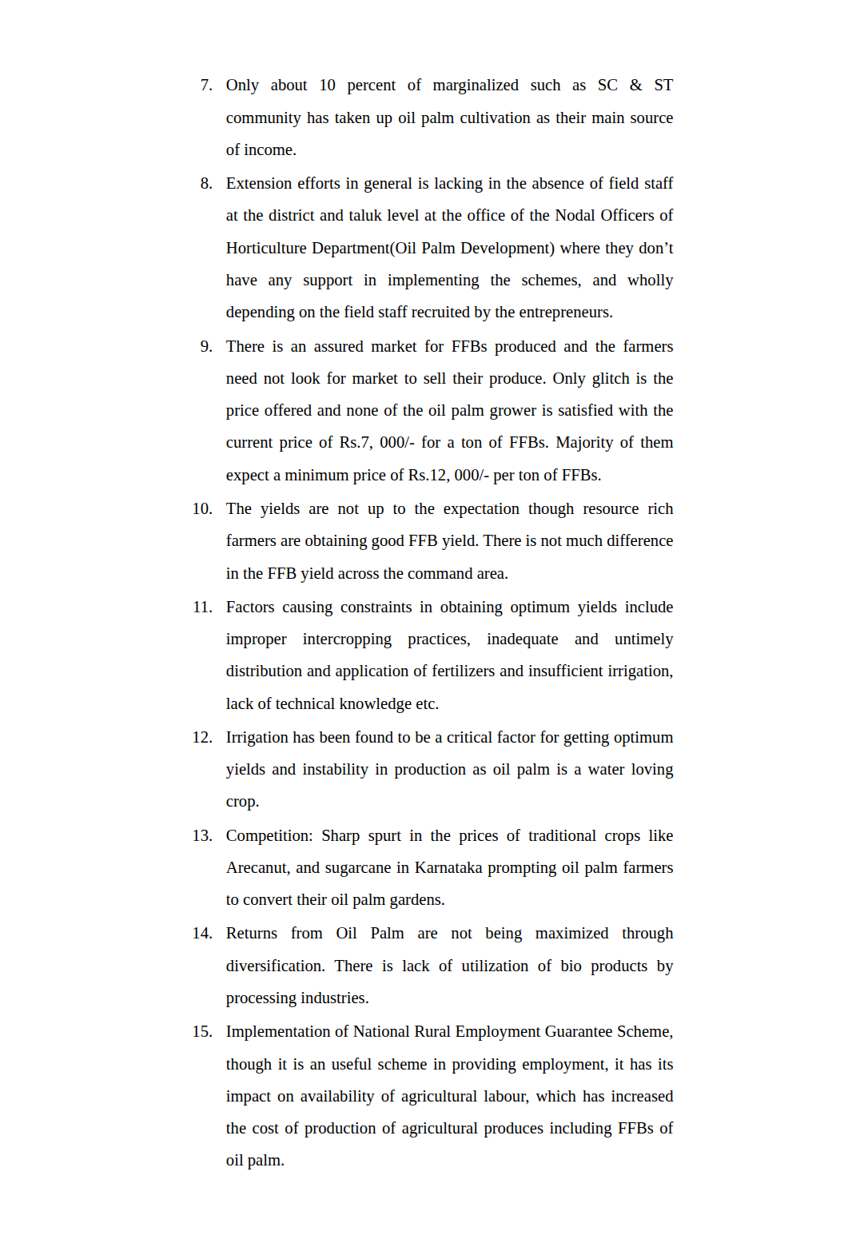Only about 10 percent of marginalized such as SC & ST community has taken up oil palm cultivation as their main source of income.
Extension efforts in general is lacking in the absence of field staff at the district and taluk level at the office of the Nodal Officers of Horticulture Department(Oil Palm Development) where they don’t have any support in implementing the schemes, and wholly depending on the field staff recruited by the entrepreneurs.
There is an assured market for FFBs produced and the farmers need not look for market to sell their produce. Only glitch is the price offered and none of the oil palm grower is satisfied with the current price of Rs.7, 000/- for a ton of FFBs. Majority of them expect a minimum price of Rs.12, 000/- per ton of FFBs.
The yields are not up to the expectation though resource rich farmers are obtaining good FFB yield. There is not much difference in the FFB yield across the command area.
Factors causing constraints in obtaining optimum yields include improper intercropping practices, inadequate and untimely distribution and application of fertilizers and insufficient irrigation, lack of technical knowledge etc.
Irrigation has been found to be a critical factor for getting optimum yields and instability in production as oil palm is a water loving crop.
Competition: Sharp spurt in the prices of traditional crops like Arecanut, and sugarcane in Karnataka prompting oil palm farmers to convert their oil palm gardens.
Returns from Oil Palm are not being maximized through diversification. There is lack of utilization of bio products by processing industries.
Implementation of National Rural Employment Guarantee Scheme, though it is an useful scheme in providing employment, it has its impact on availability of agricultural labour, which has increased the cost of production of agricultural produces including FFBs of oil palm.